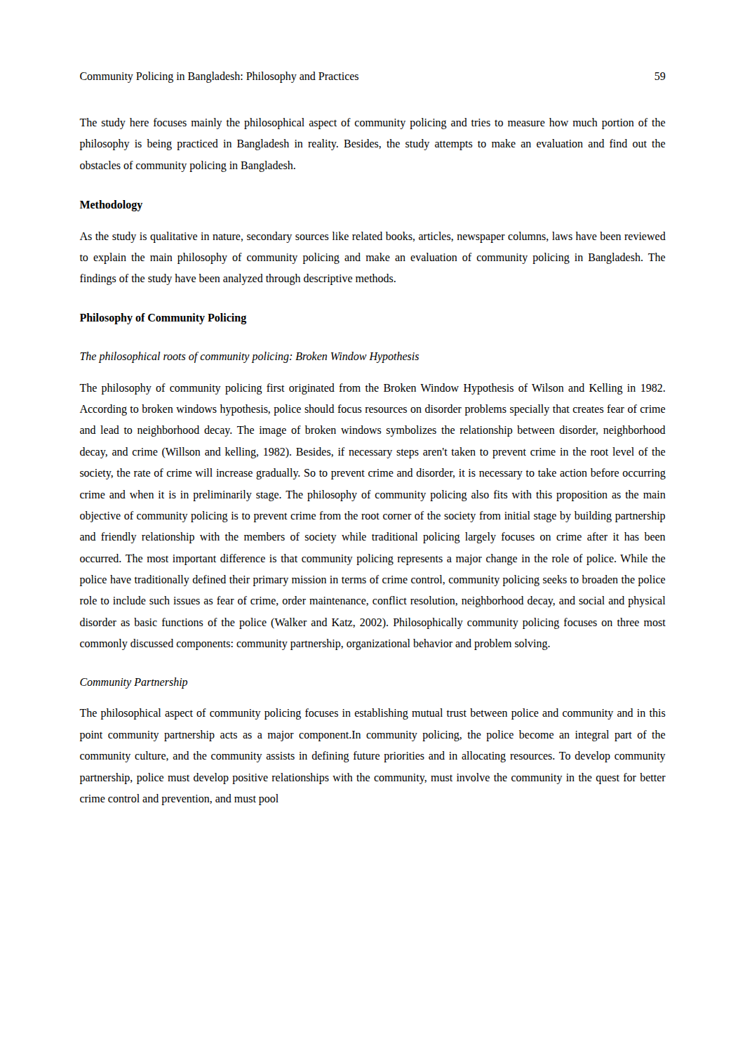Community Policing in Bangladesh: Philosophy and Practices 59
The study here focuses mainly the philosophical aspect of community policing and tries to measure how much portion of the philosophy is being practiced in Bangladesh in reality. Besides, the study attempts to make an evaluation and find out the obstacles of community policing in Bangladesh.
Methodology
As the study is qualitative in nature, secondary sources like related books, articles, newspaper columns, laws have been reviewed to explain the main philosophy of community policing and make an evaluation of community policing in Bangladesh. The findings of the study have been analyzed through descriptive methods.
Philosophy of Community Policing
The philosophical roots of community policing: Broken Window Hypothesis
The philosophy of community policing first originated from the Broken Window Hypothesis of Wilson and Kelling in 1982. According to broken windows hypothesis, police should focus resources on disorder problems specially that creates fear of crime and lead to neighborhood decay. The image of broken windows symbolizes the relationship between disorder, neighborhood decay, and crime (Willson and kelling, 1982). Besides, if necessary steps aren't taken to prevent crime in the root level of the society, the rate of crime will increase gradually. So to prevent crime and disorder, it is necessary to take action before occurring crime and when it is in preliminarily stage. The philosophy of community policing also fits with this proposition as the main objective of community policing is to prevent crime from the root corner of the society from initial stage by building partnership and friendly relationship with the members of society while traditional policing largely focuses on crime after it has been occurred. The most important difference is that community policing represents a major change in the role of police. While the police have traditionally defined their primary mission in terms of crime control, community policing seeks to broaden the police role to include such issues as fear of crime, order maintenance, conflict resolution, neighborhood decay, and social and physical disorder as basic functions of the police (Walker and Katz, 2002). Philosophically community policing focuses on three most commonly discussed components: community partnership, organizational behavior and problem solving.
Community Partnership
The philosophical aspect of community policing focuses in establishing mutual trust between police and community and in this point community partnership acts as a major component.In community policing, the police become an integral part of the community culture, and the community assists in defining future priorities and in allocating resources. To develop community partnership, police must develop positive relationships with the community, must involve the community in the quest for better crime control and prevention, and must pool